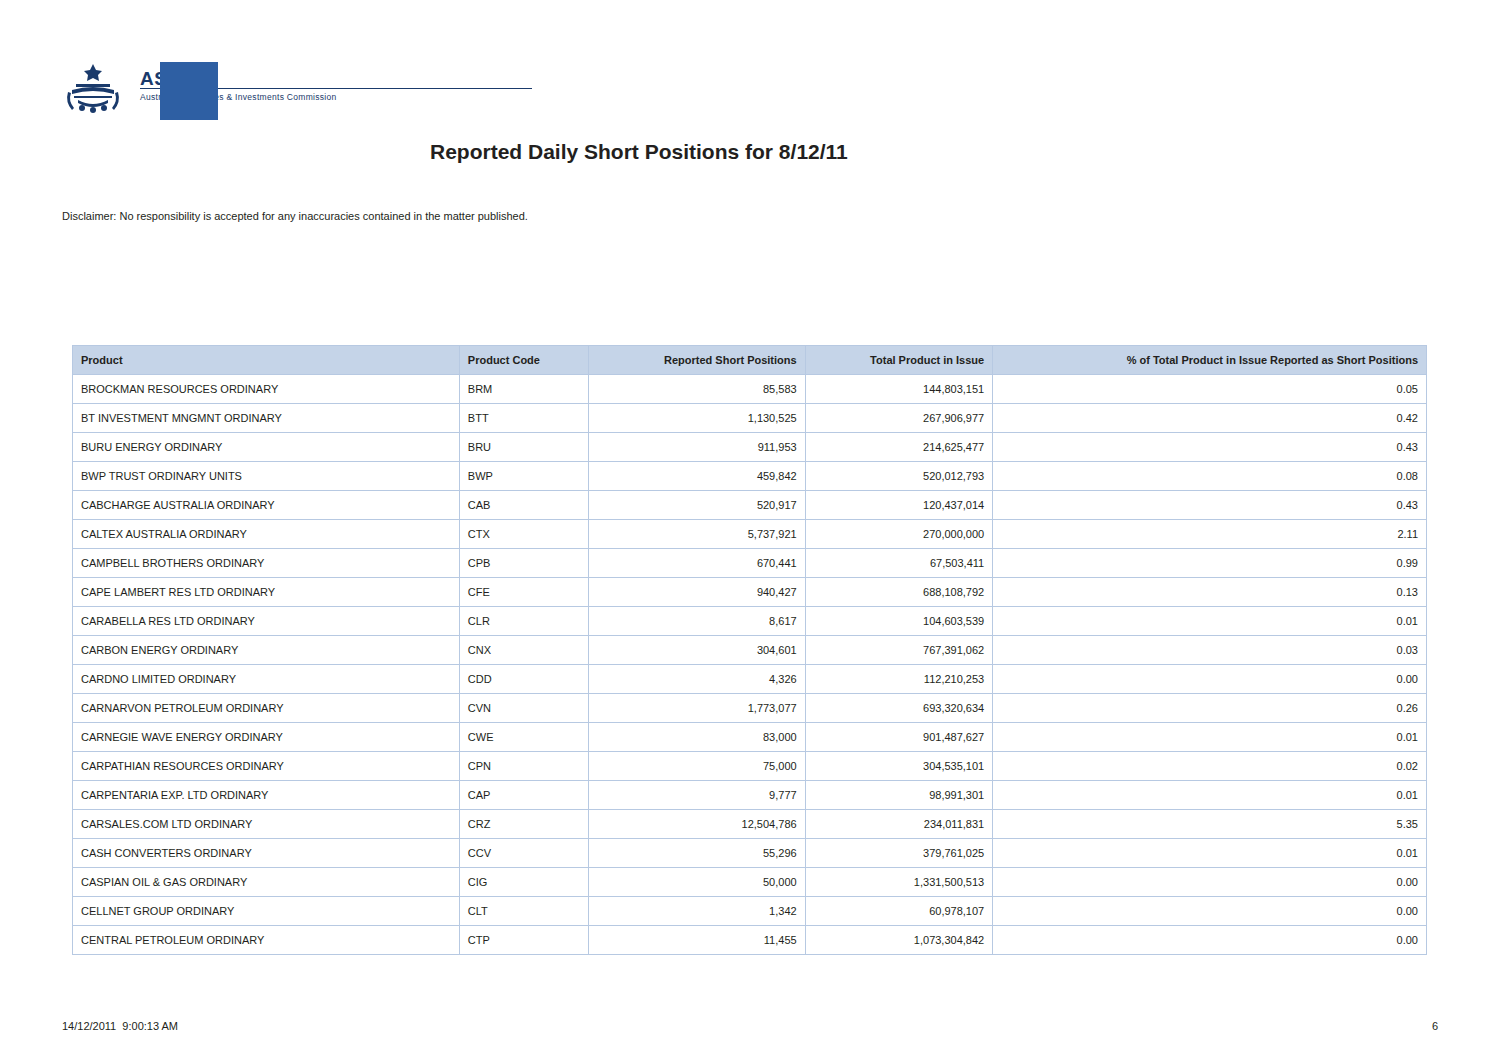ASIC
Australian Securities & Investments Commission
Reported Daily Short Positions for 8/12/11
Disclaimer: No responsibility is accepted for any inaccuracies contained in the matter published.
| Product | Product Code | Reported Short Positions | Total Product in Issue | % of Total Product in Issue Reported as Short Positions |
| --- | --- | --- | --- | --- |
| BROCKMAN RESOURCES ORDINARY | BRM | 85,583 | 144,803,151 | 0.05 |
| BT INVESTMENT MNGMNT ORDINARY | BTT | 1,130,525 | 267,906,977 | 0.42 |
| BURU ENERGY ORDINARY | BRU | 911,953 | 214,625,477 | 0.43 |
| BWP TRUST ORDINARY UNITS | BWP | 459,842 | 520,012,793 | 0.08 |
| CABCHARGE AUSTRALIA ORDINARY | CAB | 520,917 | 120,437,014 | 0.43 |
| CALTEX AUSTRALIA ORDINARY | CTX | 5,737,921 | 270,000,000 | 2.11 |
| CAMPBELL BROTHERS ORDINARY | CPB | 670,441 | 67,503,411 | 0.99 |
| CAPE LAMBERT RES LTD ORDINARY | CFE | 940,427 | 688,108,792 | 0.13 |
| CARABELLA RES LTD ORDINARY | CLR | 8,617 | 104,603,539 | 0.01 |
| CARBON ENERGY ORDINARY | CNX | 304,601 | 767,391,062 | 0.03 |
| CARDNO LIMITED ORDINARY | CDD | 4,326 | 112,210,253 | 0.00 |
| CARNARVON PETROLEUM ORDINARY | CVN | 1,773,077 | 693,320,634 | 0.26 |
| CARNEGIE WAVE ENERGY ORDINARY | CWE | 83,000 | 901,487,627 | 0.01 |
| CARPATHIAN RESOURCES ORDINARY | CPN | 75,000 | 304,535,101 | 0.02 |
| CARPENTARIA EXP. LTD ORDINARY | CAP | 9,777 | 98,991,301 | 0.01 |
| CARSALES.COM LTD ORDINARY | CRZ | 12,504,786 | 234,011,831 | 5.35 |
| CASH CONVERTERS ORDINARY | CCV | 55,296 | 379,761,025 | 0.01 |
| CASPIAN OIL & GAS ORDINARY | CIG | 50,000 | 1,331,500,513 | 0.00 |
| CELLNET GROUP ORDINARY | CLT | 1,342 | 60,978,107 | 0.00 |
| CENTRAL PETROLEUM ORDINARY | CTP | 11,455 | 1,073,304,842 | 0.00 |
14/12/2011 9:00:13 AM
6